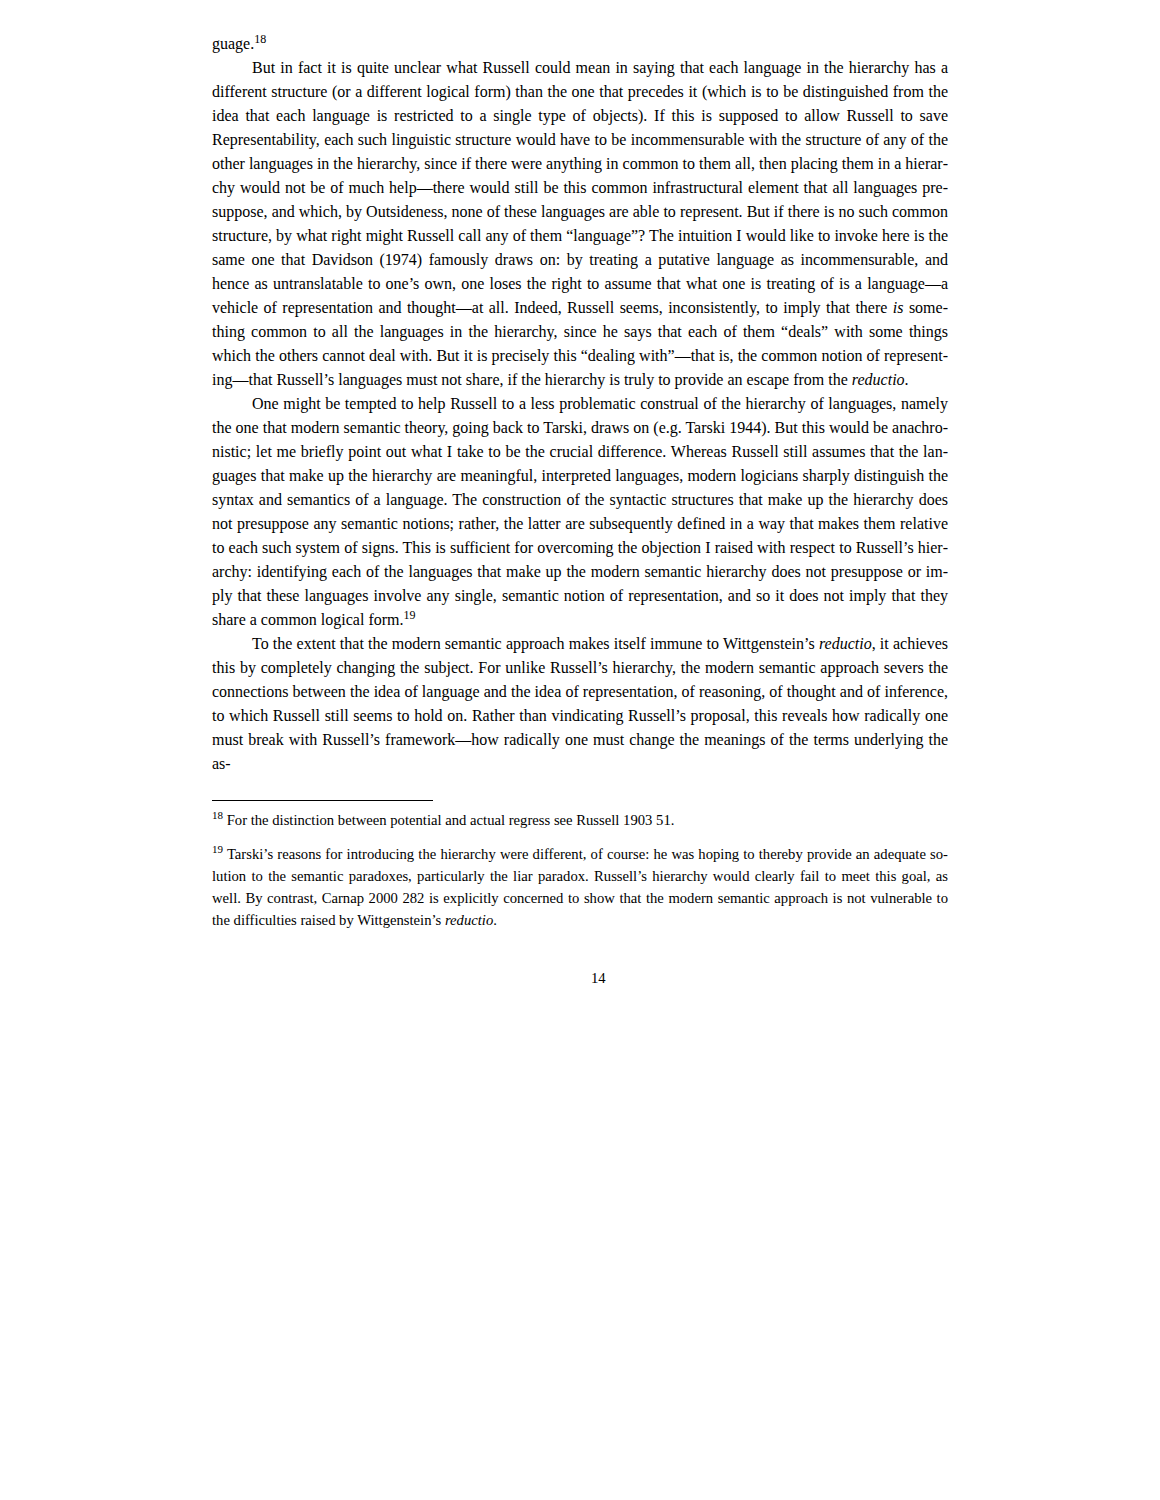guage.18
But in fact it is quite unclear what Russell could mean in saying that each language in the hierarchy has a different structure (or a different logical form) than the one that precedes it (which is to be distinguished from the idea that each language is restricted to a single type of objects). If this is supposed to allow Russell to save Representability, each such linguistic structure would have to be incommensurable with the structure of any of the other languages in the hierarchy, since if there were anything in common to them all, then placing them in a hierarchy would not be of much help—there would still be this common infrastructural element that all languages presuppose, and which, by Outsideness, none of these languages are able to represent. But if there is no such common structure, by what right might Russell call any of them “language”? The intuition I would like to invoke here is the same one that Davidson (1974) famously draws on: by treating a putative language as incommensurable, and hence as untranslatable to one’s own, one loses the right to assume that what one is treating of is a language—a vehicle of representation and thought—at all. Indeed, Russell seems, inconsistently, to imply that there is something common to all the languages in the hierarchy, since he says that each of them “deals” with some things which the others cannot deal with. But it is precisely this “dealing with”—that is, the common notion of representing—that Russell’s languages must not share, if the hierarchy is truly to provide an escape from the reductio.
One might be tempted to help Russell to a less problematic construal of the hierarchy of languages, namely the one that modern semantic theory, going back to Tarski, draws on (e.g. Tarski 1944). But this would be anachronistic; let me briefly point out what I take to be the crucial difference. Whereas Russell still assumes that the languages that make up the hierarchy are meaningful, interpreted languages, modern logicians sharply distinguish the syntax and semantics of a language. The construction of the syntactic structures that make up the hierarchy does not presuppose any semantic notions; rather, the latter are subsequently defined in a way that makes them relative to each such system of signs. This is sufficient for overcoming the objection I raised with respect to Russell’s hierarchy: identifying each of the languages that make up the modern semantic hierarchy does not presuppose or imply that these languages involve any single, semantic notion of representation, and so it does not imply that they share a common logical form.19
To the extent that the modern semantic approach makes itself immune to Wittgenstein’s reductio, it achieves this by completely changing the subject. For unlike Russell’s hierarchy, the modern semantic approach severs the connections between the idea of language and the idea of representation, of reasoning, of thought and of inference, to which Russell still seems to hold on. Rather than vindicating Russell’s proposal, this reveals how radically one must break with Russell’s framework—how radically one must change the meanings of the terms underlying the as-
18 For the distinction between potential and actual regress see Russell 1903 51.
19 Tarski’s reasons for introducing the hierarchy were different, of course: he was hoping to thereby provide an adequate solution to the semantic paradoxes, particularly the liar paradox. Russell’s hierarchy would clearly fail to meet this goal, as well. By contrast, Carnap 2000 282 is explicitly concerned to show that the modern semantic approach is not vulnerable to the difficulties raised by Wittgenstein’s reductio.
14